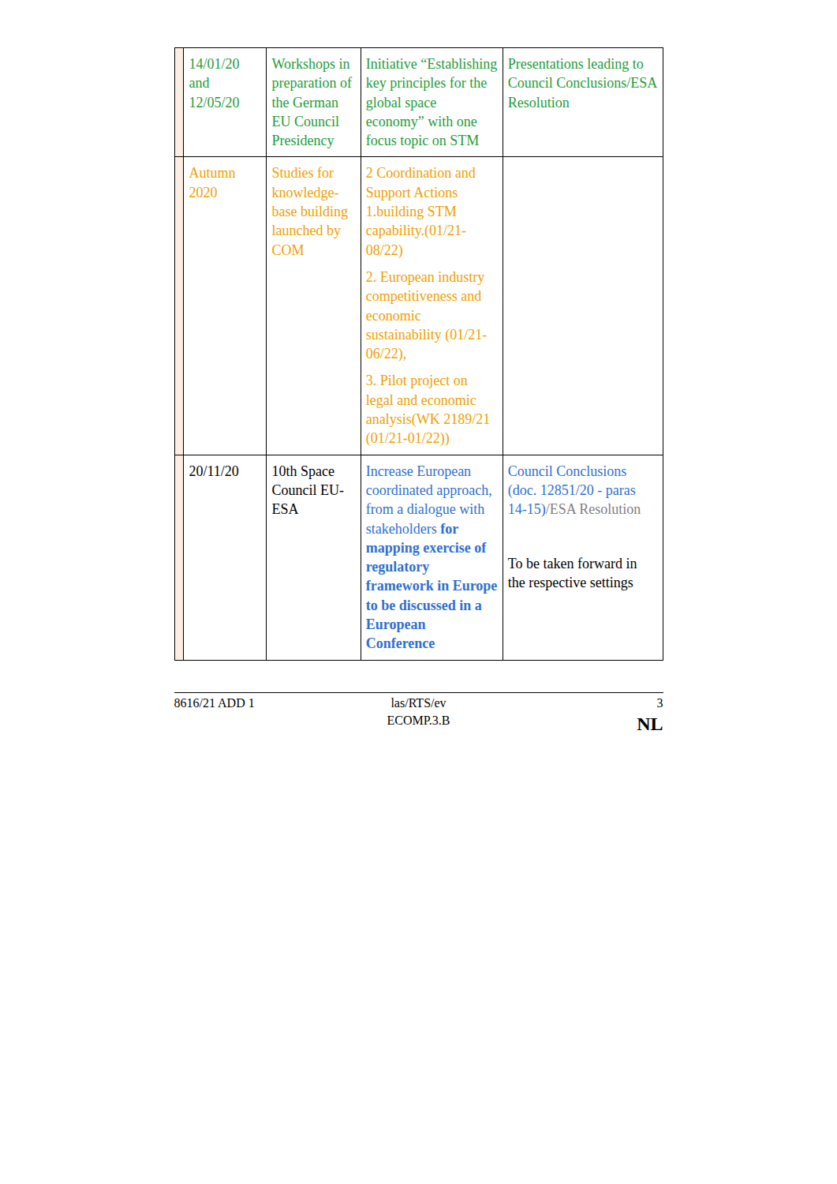| | 14/01/20 and 12/05/20 | Workshops in preparation of the German EU Council Presidency | Initiative “Establishing key principles for the global space economy” with one focus topic on STM | Presentations leading to Council Conclusions/ESA Resolution |
| | Autumn 2020 | Studies for knowledge-base building launched by COM | 2 Coordination and Support Actions 1.building STM capability.(01/21-08/22) 2. European industry competitiveness and economic sustainability (01/21-06/22), 3. Pilot project on legal and economic analysis(WK 2189/21 (01/21-01/22)) | |
| | 20/11/20 | 10th Space Council EU-ESA | Increase European coordinated approach, from a dialogue with stakeholders for mapping exercise of regulatory framework in Europe to be discussed in a European Conference | Council Conclusions (doc. 12851/20 - paras 14-15) /ESA Resolution To be taken forward in the respective settings |
8616/21 ADD 1
las/RTS/ev
3
ECOMP.3.B
NL